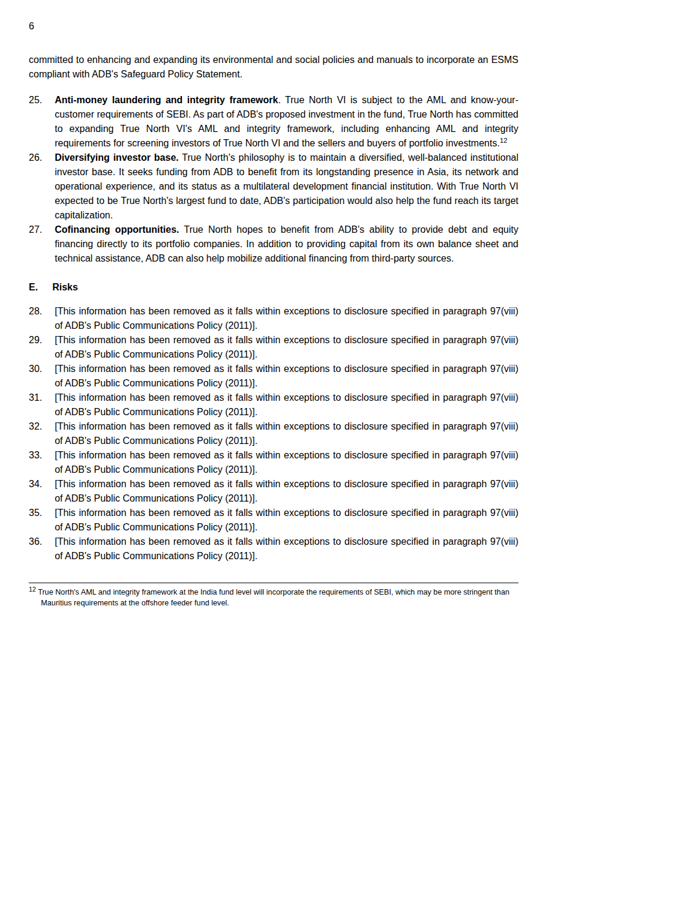6
committed to enhancing and expanding its environmental and social policies and manuals to incorporate an ESMS compliant with ADB's Safeguard Policy Statement.
25.
Anti-money laundering and integrity framework. True North VI is subject to the AML and know-your-customer requirements of SEBI. As part of ADB's proposed investment in the fund, True North has committed to expanding True North VI's AML and integrity framework, including enhancing AML and integrity requirements for screening investors of True North VI and the sellers and buyers of portfolio investments.12
26.
Diversifying investor base. True North's philosophy is to maintain a diversified, well-balanced institutional investor base. It seeks funding from ADB to benefit from its longstanding presence in Asia, its network and operational experience, and its status as a multilateral development financial institution. With True North VI expected to be True North's largest fund to date, ADB's participation would also help the fund reach its target capitalization.
27.
Cofinancing opportunities. True North hopes to benefit from ADB's ability to provide debt and equity financing directly to its portfolio companies. In addition to providing capital from its own balance sheet and technical assistance, ADB can also help mobilize additional financing from third-party sources.
E.
Risks
28.
[This information has been removed as it falls within exceptions to disclosure specified in paragraph 97(viii) of ADB's Public Communications Policy (2011)].
29.
[This information has been removed as it falls within exceptions to disclosure specified in paragraph 97(viii) of ADB's Public Communications Policy (2011)].
30.
[This information has been removed as it falls within exceptions to disclosure specified in paragraph 97(viii) of ADB's Public Communications Policy (2011)].
31.
[This information has been removed as it falls within exceptions to disclosure specified in paragraph 97(viii) of ADB's Public Communications Policy (2011)].
32.
[This information has been removed as it falls within exceptions to disclosure specified in paragraph 97(viii) of ADB's Public Communications Policy (2011)].
33.
[This information has been removed as it falls within exceptions to disclosure specified in paragraph 97(viii) of ADB's Public Communications Policy (2011)].
34.
[This information has been removed as it falls within exceptions to disclosure specified in paragraph 97(viii) of ADB's Public Communications Policy (2011)].
35.
[This information has been removed as it falls within exceptions to disclosure specified in paragraph 97(viii) of ADB's Public Communications Policy (2011)].
36.
[This information has been removed as it falls within exceptions to disclosure specified in paragraph 97(viii) of ADB's Public Communications Policy (2011)].
12 True North's AML and integrity framework at the India fund level will incorporate the requirements of SEBI, which may be more stringent than Mauritius requirements at the offshore feeder fund level.